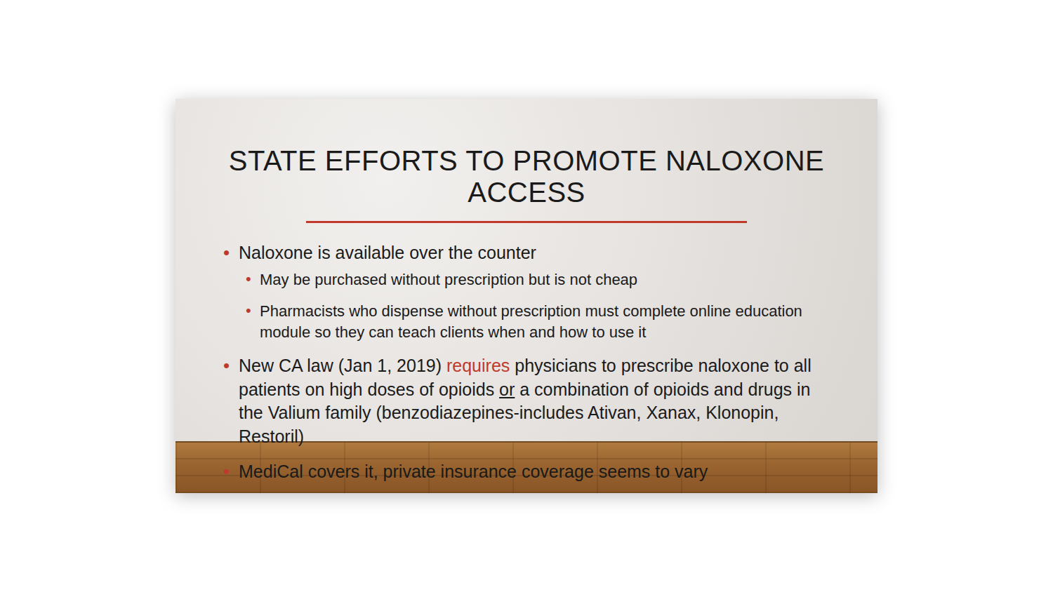State Efforts to Promote Naloxone Access
Naloxone is available over the counter
May be purchased without prescription but is not cheap
Pharmacists who dispense without prescription must complete online education module so they can teach clients when and how to use it
New CA law (Jan 1, 2019) requires physicians to prescribe naloxone to all patients on high doses of opioids or a combination of opioids and drugs in the Valium family (benzodiazepines-includes Ativan, Xanax, Klonopin, Restoril)
MediCal covers it, private insurance coverage seems to vary